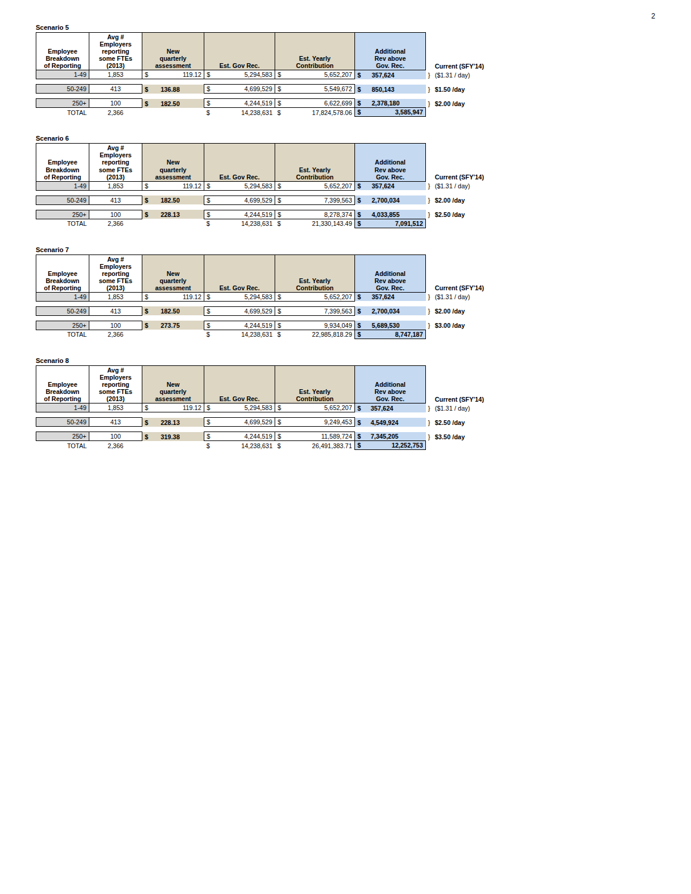2
Scenario 5
| Employee Breakdown of Reporting | Avg # Employers reporting some FTEs (2013) | New quarterly assessment | Est. Gov Rec. | Est. Yearly Contribution | Additional Rev above Gov. Rec. | | Current (SFY'14) |
| --- | --- | --- | --- | --- | --- | --- | --- |
| 1-49 | 1,853 | $ | 119.12 | $ | 5,294,583 | $ | 5,652,207 | $ | 357,624 | } | ($1.31 / day) |
| 50-249 | 413 | $ | 136.88 | $ | 4,699,529 | $ | 5,549,672 | $ | 850,143 | } | $1.50 /day |
| 250+ | 100 | $ | 182.50 | $ | 4,244,519 | $ | 6,622,699 | $ | 2,378,180 | } | $2.00 /day |
| TOTAL | 2,366 | | | $ | 14,238,631 | $ | 17,824,578.06 | $ | 3,585,947 | | |
Scenario 6
| Employee Breakdown of Reporting | Avg # Employers reporting some FTEs (2013) | New quarterly assessment | Est. Gov Rec. | Est. Yearly Contribution | Additional Rev above Gov. Rec. | | Current (SFY'14) |
| --- | --- | --- | --- | --- | --- | --- | --- |
| 1-49 | 1,853 | $ | 119.12 | $ | 5,294,583 | $ | 5,652,207 | $ | 357,624 | } | ($1.31 / day) |
| 50-249 | 413 | $ | 182.50 | $ | 4,699,529 | $ | 7,399,563 | $ | 2,700,034 | } | $2.00 /day |
| 250+ | 100 | $ | 228.13 | $ | 4,244,519 | $ | 8,278,374 | $ | 4,033,855 | } | $2.50 /day |
| TOTAL | 2,366 | | | $ | 14,238,631 | $ | 21,330,143.49 | $ | 7,091,512 | | |
Scenario 7
| Employee Breakdown of Reporting | Avg # Employers reporting some FTEs (2013) | New quarterly assessment | Est. Gov Rec. | Est. Yearly Contribution | Additional Rev above Gov. Rec. | | Current (SFY'14) |
| --- | --- | --- | --- | --- | --- | --- | --- |
| 1-49 | 1,853 | $ | 119.12 | $ | 5,294,583 | $ | 5,652,207 | $ | 357,624 | } | ($1.31 / day) |
| 50-249 | 413 | $ | 182.50 | $ | 4,699,529 | $ | 7,399,563 | $ | 2,700,034 | } | $2.00 /day |
| 250+ | 100 | $ | 273.75 | $ | 4,244,519 | $ | 9,934,049 | $ | 5,689,530 | } | $3.00 /day |
| TOTAL | 2,366 | | | $ | 14,238,631 | $ | 22,985,818.29 | $ | 8,747,187 | | |
Scenario 8
| Employee Breakdown of Reporting | Avg # Employers reporting some FTEs (2013) | New quarterly assessment | Est. Gov Rec. | Est. Yearly Contribution | Additional Rev above Gov. Rec. | | Current (SFY'14) |
| --- | --- | --- | --- | --- | --- | --- | --- |
| 1-49 | 1,853 | $ | 119.12 | $ | 5,294,583 | $ | 5,652,207 | $ | 357,624 | } | ($1.31 / day) |
| 50-249 | 413 | $ | 228.13 | $ | 4,699,529 | $ | 9,249,453 | $ | 4,549,924 | } | $2.50 /day |
| 250+ | 100 | $ | 319.38 | $ | 4,244,519 | $ | 11,589,724 | $ | 7,345,205 | } | $3.50 /day |
| TOTAL | 2,366 | | | $ | 14,238,631 | $ | 26,491,383.71 | $ | 12,252,753 | | |